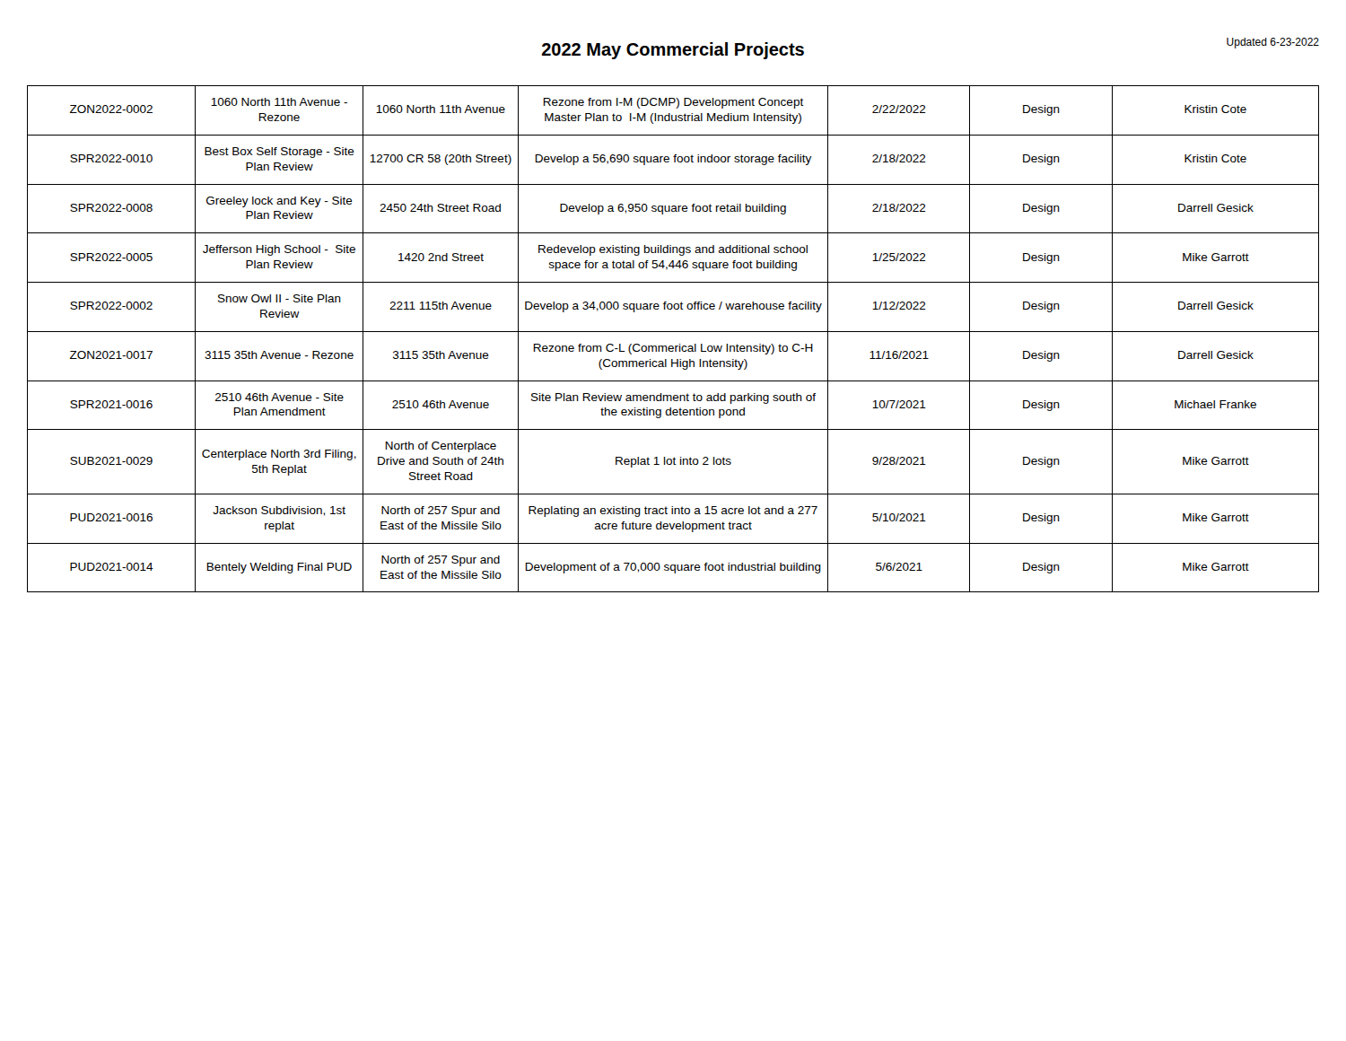Updated 6-23-2022
2022 May Commercial Projects
| ZON2022-0002 | 1060 North 11th Avenue - Rezone | 1060 North 11th Avenue | Rezone from I-M (DCMP) Development Concept Master Plan to I-M (Industrial Medium Intensity) | 2/22/2022 | Design | Kristin Cote |
| SPR2022-0010 | Best Box Self Storage - Site Plan Review | 12700 CR 58 (20th Street) | Develop a 56,690 square foot indoor storage facility | 2/18/2022 | Design | Kristin Cote |
| SPR2022-0008 | Greeley lock and Key - Site Plan Review | 2450 24th Street Road | Develop a 6,950 square foot retail building | 2/18/2022 | Design | Darrell Gesick |
| SPR2022-0005 | Jefferson High School - Site Plan Review | 1420 2nd Street | Redevelop existing buildings and additional school space for a total of 54,446 square foot building | 1/25/2022 | Design | Mike Garrott |
| SPR2022-0002 | Snow Owl II - Site Plan Review | 2211 115th Avenue | Develop a 34,000 square foot office / warehouse facility | 1/12/2022 | Design | Darrell Gesick |
| ZON2021-0017 | 3115 35th Avenue - Rezone | 3115 35th Avenue | Rezone from C-L (Commerical Low Intensity) to C-H (Commerical High Intensity) | 11/16/2021 | Design | Darrell Gesick |
| SPR2021-0016 | 2510 46th Avenue - Site Plan Amendment | 2510 46th Avenue | Site Plan Review amendment to add parking south of the existing detention pond | 10/7/2021 | Design | Michael Franke |
| SUB2021-0029 | Centerplace North 3rd Filing, 5th Replat | North of Centerplace Drive and South of 24th Street Road | Replat 1 lot into 2 lots | 9/28/2021 | Design | Mike Garrott |
| PUD2021-0016 | Jackson Subdivision, 1st replat | North of 257 Spur and East of the Missile Silo | Replating an existing tract into a 15 acre lot and a 277 acre future development tract | 5/10/2021 | Design | Mike Garrott |
| PUD2021-0014 | Bentely Welding Final PUD | North of 257 Spur and East of the Missile Silo | Development of a 70,000 square foot industrial building | 5/6/2021 | Design | Mike Garrott |